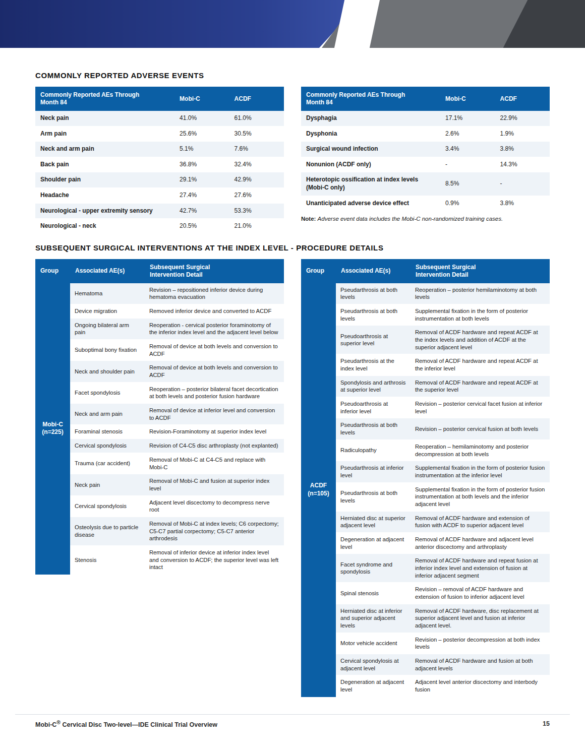Commonly Reported Adverse Events
| Commonly Reported AEs Through Month 84 | Mobi-C | ACDF |
| --- | --- | --- |
| Neck pain | 41.0% | 61.0% |
| Arm pain | 25.6% | 30.5% |
| Neck and arm pain | 5.1% | 7.6% |
| Back pain | 36.8% | 32.4% |
| Shoulder pain | 29.1% | 42.9% |
| Headache | 27.4% | 27.6% |
| Neurological - upper extremity sensory | 42.7% | 53.3% |
| Neurological - neck | 20.5% | 21.0% |
| Commonly Reported AEs Through Month 84 | Mobi-C | ACDF |
| --- | --- | --- |
| Dysphagia | 17.1% | 22.9% |
| Dysphonia | 2.6% | 1.9% |
| Surgical wound infection | 3.4% | 3.8% |
| Nonunion (ACDF only) | - | 14.3% |
| Heterotopic ossification at index levels (Mobi-C only) | 8.5% | - |
| Unanticipated adverse device effect | 0.9% | 3.8% |
Note: Adverse event data includes the Mobi-C non-randomized training cases.
Subsequent Surgical Interventions at the Index Level - Procedure Details
| Group | Associated AE(s) | Subsequent Surgical Intervention Detail |
| --- | --- | --- |
| Mobi-C (n=225) | Hematoma | Revision – repositioned inferior device during hematoma evacuation |
| Device migration | Removed inferior device and converted to ACDF |
| Ongoing bilateral arm pain | Reoperation - cervical posterior foraminotomy of the inferior index level and the adjacent level below |
| Suboptimal bony fixation | Removal of device at both levels and conversion to ACDF |
| Neck and shoulder pain | Removal of device at both levels and conversion to ACDF |
| Facet spondylosis | Reoperation – posterior bilateral facet decortication at both levels and posterior fusion hardware |
| Neck and arm pain | Removal of device at inferior level and conversion to ACDF |
| Foraminal stenosis | Revision-Foraminotomy at superior index level |
| Cervical spondylosis | Revision of C4-C5 disc arthroplasty (not explanted) |
| Trauma (car accident) | Removal of Mobi-C at C4-C5 and replace with Mobi-C |
| Neck pain | Removal of Mobi-C and fusion at superior index level |
| Cervical spondylosis | Adjacent level discectomy to decompress nerve root |
| Osteolysis due to particle disease | Removal of Mobi-C at index levels; C6 corpectomy; C5-C7 partial corpectomy; C5-C7 anterior arthrodesis |
| Stenosis | Removal of inferior device at inferior index level and conversion to ACDF; the superior level was left intact |
| Group | Associated AE(s) | Subsequent Surgical Intervention Detail |
| --- | --- | --- |
| ACDF (n=105) | Pseudarthrosis at both levels | Reoperation – posterior hemilaminotomy at both levels |
| Pseudarthrosis at both levels | Supplemental fixation in the form of posterior instrumentation at both levels |
| Pseudoarthrosis at superior level | Removal of ACDF hardware and repeat ACDF at the index levels and addition of ACDF at the superior adjacent level |
| Pseudarthrosis at the index level | Removal of ACDF hardware and repeat ACDF at the inferior level |
| Spondylosis and arthrosis at superior level | Removal of ACDF hardware and repeat ACDF at the superior level |
| Pseudoarthrosis at inferior level | Revision – posterior cervical facet fusion at inferior level |
| Pseudarthrosis at both levels | Revision – posterior cervical fusion at both levels |
| Radiculopathy | Reoperation – hemilaminotomy and posterior decompression at both levels |
| Pseudarthrosis at inferior level | Supplemental fixation in the form of posterior fusion instrumentation at the inferior level |
| Pseudarthrosis at both levels | Supplemental fixation in the form of posterior fusion instrumentation at both levels and the inferior adjacent level |
| Herniated disc at superior adjacent level | Removal of ACDF hardware and extension of fusion with ACDF to superior adjacent level |
| Degeneration at adjacent level | Removal of ACDF hardware and adjacent level anterior discectomy and arthroplasty |
| Facet syndrome and spondylosis | Removal of ACDF hardware and repeat fusion at inferior index level and extension of fusion at inferior adjacent segment |
| Spinal stenosis | Revision – removal of ACDF hardware and extension of fusion to inferior adjacent level |
| Herniated disc at inferior and superior adjacent levels | Removal of ACDF hardware, disc replacement at superior adjacent level and fusion at inferior adjacent level. |
| Motor vehicle accident | Revision – posterior decompression at both index levels |
| Cervical spondylosis at adjacent level | Removal of ACDF hardware and fusion at both adjacent levels |
| Degeneration at adjacent level | Adjacent level anterior discectomy and interbody fusion |
Mobi-C® Cervical Disc Two-level—IDE Clinical Trial Overview
15